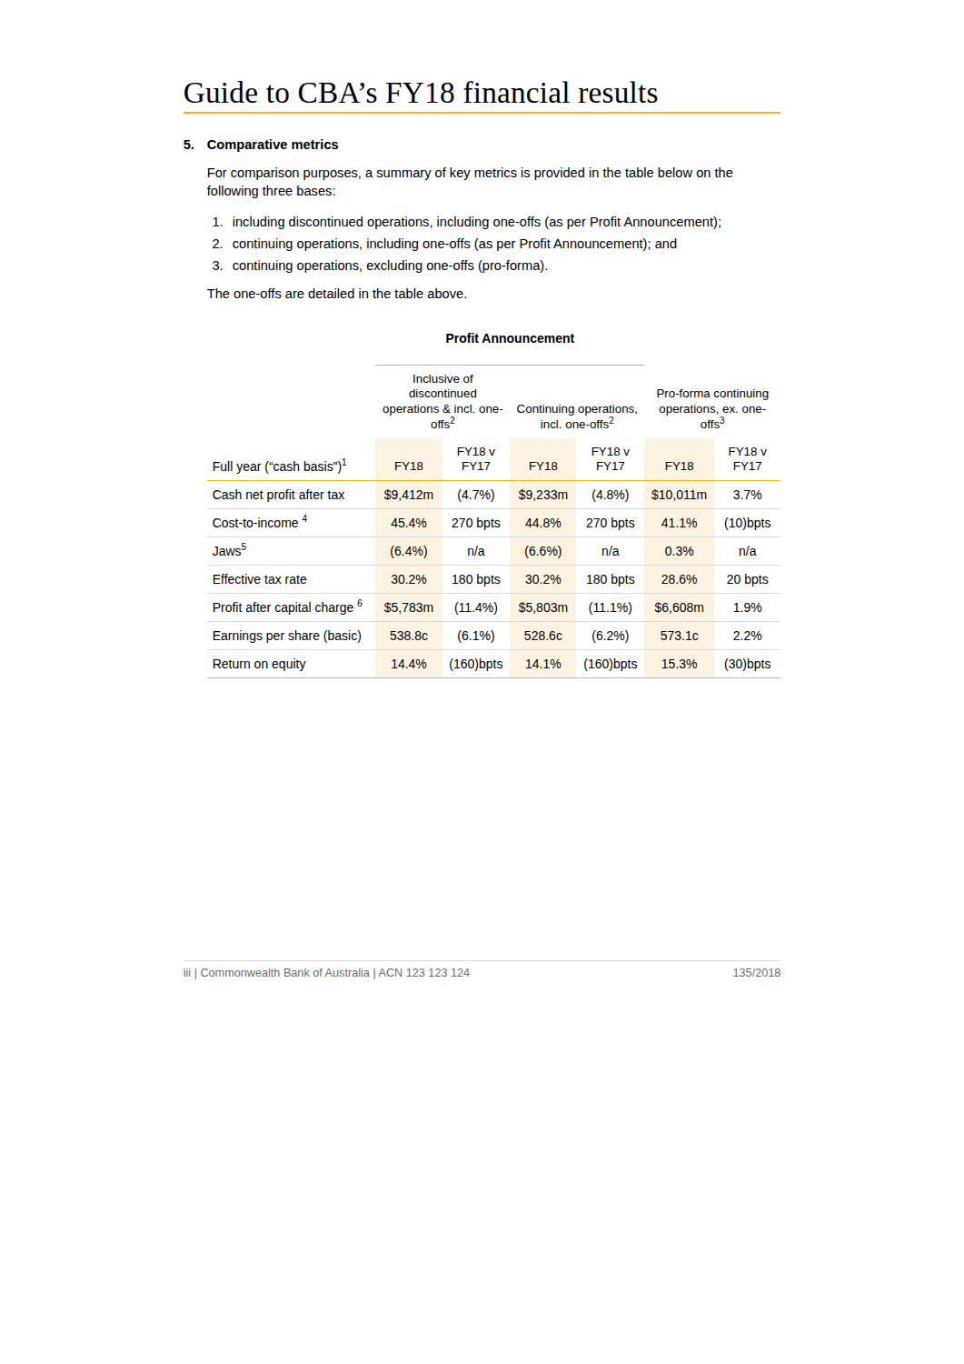Guide to CBA’s FY18 financial results
5. Comparative metrics
For comparison purposes, a summary of key metrics is provided in the table below on the following three bases:
including discontinued operations, including one-offs (as per Profit Announcement);
continuing operations, including one-offs (as per Profit Announcement); and
continuing operations, excluding one-offs (pro-forma).
The one-offs are detailed in the table above.
| | Profit Announcement | |
| | Inclusive of discontinued operations & incl. one-offs 2 | Continuing operations, incl. one-offs 2 | Pro-forma continuing operations, ex. one-offs 3 |
| Full year (“cash basis”) 1 | FY18 | FY18 v FY17 | FY18 | FY18 v FY17 | FY18 | FY18 v FY17 |
| Cash net profit after tax | $9,412m | (4.7%) | $9,233m | (4.8%) | $10,011m | 3.7% |
| Cost-to-income 4 | 45.4% | 270 bpts | 44.8% | 270 bpts | 41.1% | (10)bpts |
| Jaws 5 | (6.4%) | n/a | (6.6%) | n/a | 0.3% | n/a |
| Effective tax rate | 30.2% | 180 bpts | 30.2% | 180 bpts | 28.6% | 20 bpts |
| Profit after capital charge 6 | $5,783m | (11.4%) | $5,803m | (11.1%) | $6,608m | 1.9% |
| Earnings per share (basic) | 538.8c | (6.1%) | 528.6c | (6.2%) | 573.1c | 2.2% |
| Return on equity | 14.4% | (160)bpts | 14.1% | (160)bpts | 15.3% | (30)bpts |
iii | Commonwealth Bank of Australia | ACN 123 123 124 135/2018